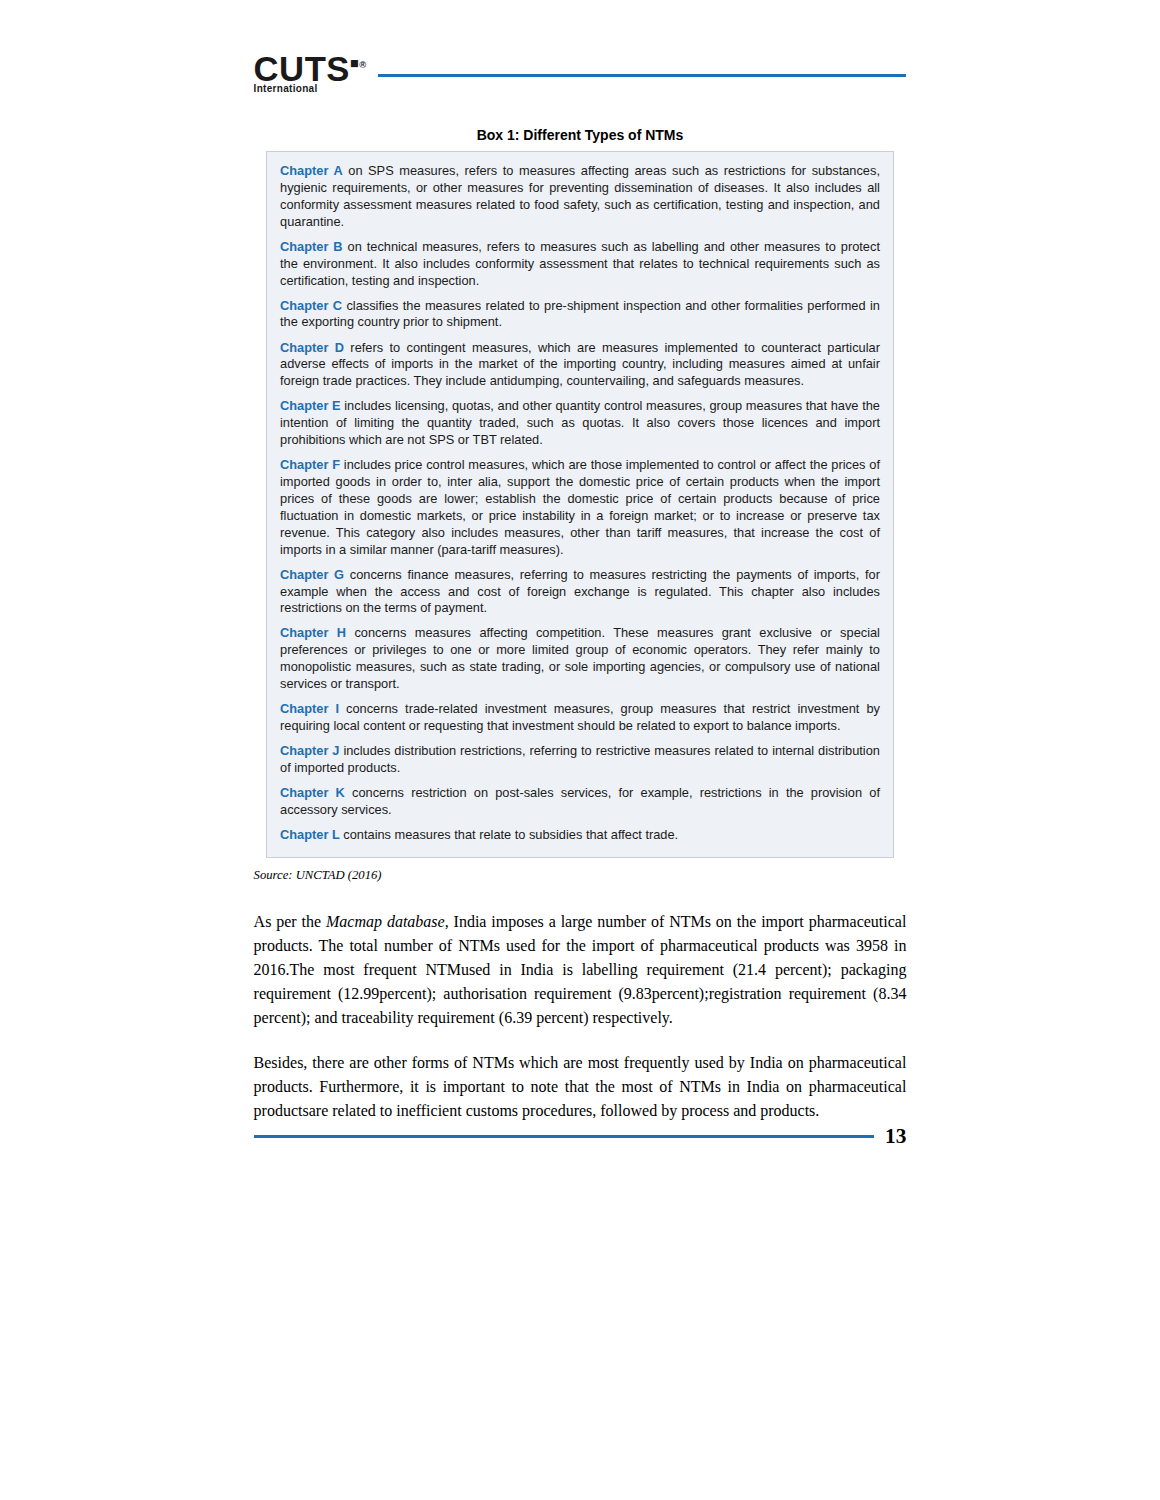CUTS■®
International
Box 1: Different Types of NTMs
Chapter A on SPS measures, refers to measures affecting areas such as restrictions for substances, hygienic requirements, or other measures for preventing dissemination of diseases. It also includes all conformity assessment measures related to food safety, such as certification, testing and inspection, and quarantine.
Chapter B on technical measures, refers to measures such as labelling and other measures to protect the environment. It also includes conformity assessment that relates to technical requirements such as certification, testing and inspection.
Chapter C classifies the measures related to pre-shipment inspection and other formalities performed in the exporting country prior to shipment.
Chapter D refers to contingent measures, which are measures implemented to counteract particular adverse effects of imports in the market of the importing country, including measures aimed at unfair foreign trade practices. They include antidumping, countervailing, and safeguards measures.
Chapter E includes licensing, quotas, and other quantity control measures, group measures that have the intention of limiting the quantity traded, such as quotas. It also covers those licences and import prohibitions which are not SPS or TBT related.
Chapter F includes price control measures, which are those implemented to control or affect the prices of imported goods in order to, inter alia, support the domestic price of certain products when the import prices of these goods are lower; establish the domestic price of certain products because of price fluctuation in domestic markets, or price instability in a foreign market; or to increase or preserve tax revenue. This category also includes measures, other than tariff measures, that increase the cost of imports in a similar manner (para-tariff measures).
Chapter G concerns finance measures, referring to measures restricting the payments of imports, for example when the access and cost of foreign exchange is regulated. This chapter also includes restrictions on the terms of payment.
Chapter H concerns measures affecting competition. These measures grant exclusive or special preferences or privileges to one or more limited group of economic operators. They refer mainly to monopolistic measures, such as state trading, or sole importing agencies, or compulsory use of national services or transport.
Chapter I concerns trade-related investment measures, group measures that restrict investment by requiring local content or requesting that investment should be related to export to balance imports.
Chapter J includes distribution restrictions, referring to restrictive measures related to internal distribution of imported products.
Chapter K concerns restriction on post-sales services, for example, restrictions in the provision of accessory services.
Chapter L contains measures that relate to subsidies that affect trade.
Source: UNCTAD (2016)
As per the Macmap database, India imposes a large number of NTMs on the import pharmaceutical products. The total number of NTMs used for the import of pharmaceutical products was 3958 in 2016.The most frequent NTMused in India is labelling requirement (21.4 percent); packaging requirement (12.99percent); authorisation requirement (9.83percent);registration requirement (8.34 percent); and traceability requirement (6.39 percent) respectively.
Besides, there are other forms of NTMs which are most frequently used by India on pharmaceutical products. Furthermore, it is important to note that the most of NTMs in India on pharmaceutical productsare related to inefficient customs procedures, followed by process and products.
13